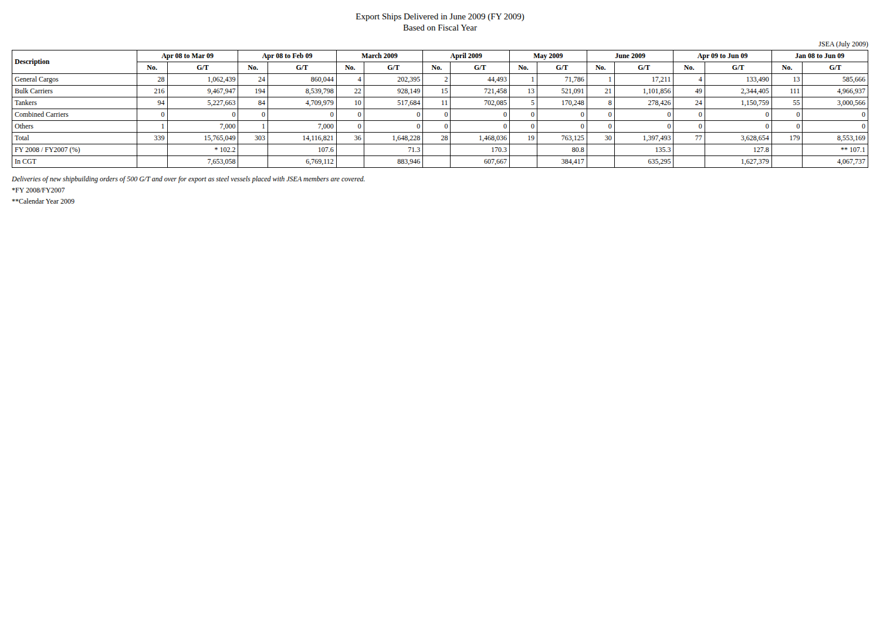Export Ships Delivered in June 2009 (FY 2009)
Based on Fiscal Year
JSEA (July 2009)
| Description | Apr 08 to Mar 09 | Apr 08 to Feb 09 | March 2009 | April 2009 | May 2009 | June 2009 | Apr 09 to Jun 09 | Jan 08 to Jun 09 |
| --- | --- | --- | --- | --- | --- | --- | --- | --- |
| No. | G/T | No. | G/T | No. | G/T | No. | G/T | No. | G/T | No. | G/T | No. | G/T | No. | G/T |
| General Cargos | 28 | 1,062,439 | 24 | 860,044 | 4 | 202,395 | 2 | 44,493 | 1 | 71,786 | 1 | 17,211 | 4 | 133,490 | 13 | 585,666 |
| Bulk Carriers | 216 | 9,467,947 | 194 | 8,539,798 | 22 | 928,149 | 15 | 721,458 | 13 | 521,091 | 21 | 1,101,856 | 49 | 2,344,405 | 111 | 4,966,937 |
| Tankers | 94 | 5,227,663 | 84 | 4,709,979 | 10 | 517,684 | 11 | 702,085 | 5 | 170,248 | 8 | 278,426 | 24 | 1,150,759 | 55 | 3,000,566 |
| Combined Carriers | 0 | 0 | 0 | 0 | 0 | 0 | 0 | 0 | 0 | 0 | 0 | 0 | 0 | 0 | 0 | 0 |
| Others | 1 | 7,000 | 1 | 7,000 | 0 | 0 | 0 | 0 | 0 | 0 | 0 | 0 | 0 | 0 | 0 | 0 |
| Total | 339 | 15,765,049 | 303 | 14,116,821 | 36 | 1,648,228 | 28 | 1,468,036 | 19 | 763,125 | 30 | 1,397,493 | 77 | 3,628,654 | 179 | 8,553,169 |
| FY 2008 / FY2007 (%) | | * 102.2 | | 107.6 | | 71.3 | | 170.3 | | 80.8 | | 135.3 | | 127.8 | | ** 107.1 |
| In CGT | | 7,653,058 | | 6,769,112 | | 883,946 | | 607,667 | | 384,417 | | 635,295 | | 1,627,379 | | 4,067,737 |
Deliveries of new shipbuilding orders of 500 G/T and over for export as steel vessels placed with JSEA members are covered.
*FY 2008/FY2007
**Calendar Year 2009